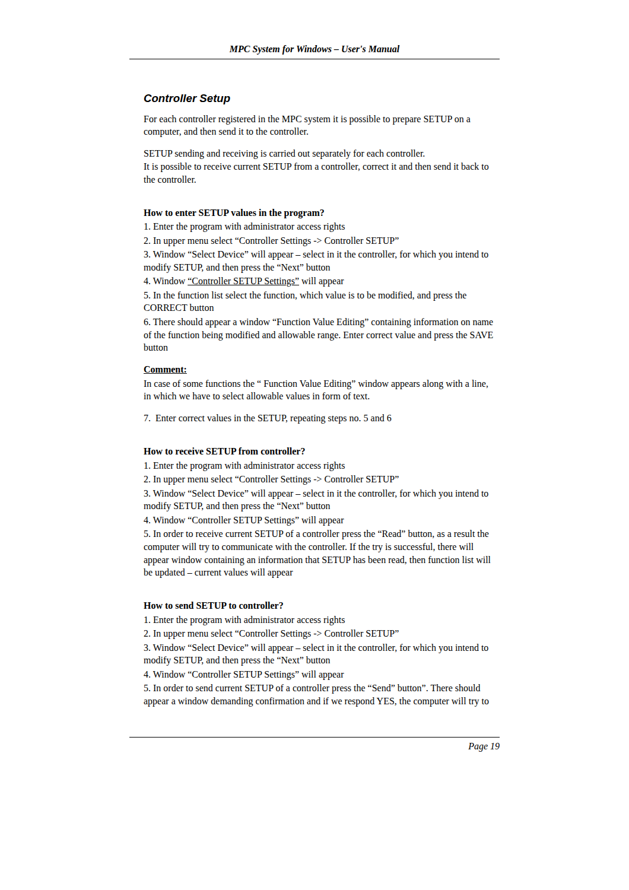MPC System for Windows – User's Manual
Controller Setup
For each controller registered in the MPC system it is possible to prepare SETUP on a computer, and then send it to the controller.
SETUP sending and receiving is carried out separately for each controller.
It is possible to receive current SETUP from a controller, correct it and then send it back to the controller.
How to enter SETUP values in the program?
Enter the program with administrator access rights
In upper menu select “Controller Settings -> Controller SETUP”
Window “Select Device” will appear – select in it the controller, for which you intend to modify SETUP, and then press the “Next” button
Window “Controller SETUP Settings” will appear
In the function list select the function, which value is to be modified, and press the CORRECT button
There should appear a window “Function Value Editing” containing information on name of the function being modified and allowable range. Enter correct value and press the SAVE button
Comment:
In case of some functions the “ Function Value Editing” window appears along with a line, in which we have to select allowable values in form of text.
7. Enter correct values in the SETUP, repeating steps no. 5 and 6
How to receive SETUP from controller?
Enter the program with administrator access rights
In upper menu select “Controller Settings -> Controller SETUP”
Window “Select Device” will appear – select in it the controller, for which you intend to modify SETUP, and then press the “Next” button
Window “Controller SETUP Settings” will appear
In order to receive current SETUP of a controller press the “Read” button, as a result the computer will try to communicate with the controller. If the try is successful, there will appear window containing an information that SETUP has been read, then function list will be updated – current values will appear
How to send SETUP to controller?
Enter the program with administrator access rights
In upper menu select “Controller Settings -> Controller SETUP”
Window “Select Device” will appear – select in it the controller, for which you intend to modify SETUP, and then press the “Next” button
Window “Controller SETUP Settings” will appear
In order to send current SETUP of a controller press the “Send” button”. There should appear a window demanding confirmation and if we respond YES, the computer will try to
Page 19